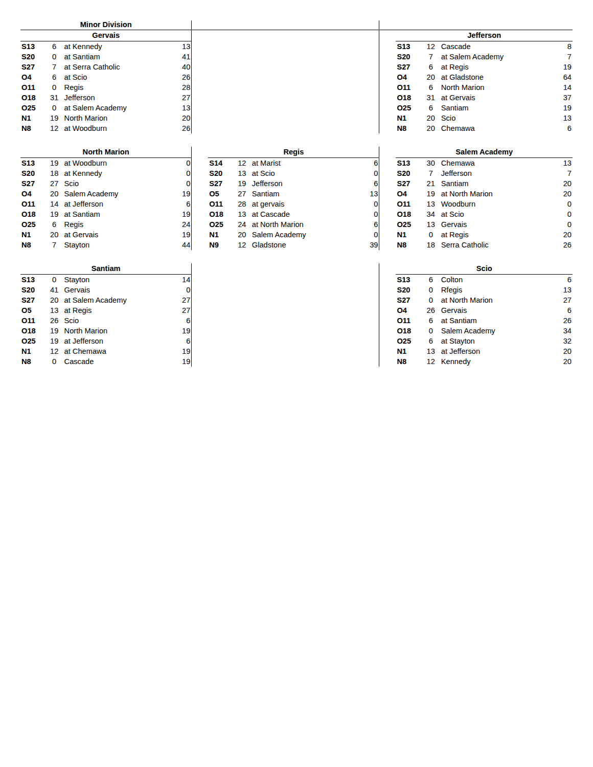| / Minor Division / | | | | |
| / Gervais / / --- / / S13 / 6 / at Kennedy / 13 / / S20 / 0 / at Santiam / 41 / / S27 / 7 / at Serra Catholic / 40 / / O4 / 6 / at Scio / 26 / / O11 / 0 / Regis / 28 / / O18 / 31 / Jefferson / 27 / / O25 / 0 / at Salem Academy / 13 / / N1 / 19 / North Marion / 20 / / N8 / 12 / at Woodburn / 26 / | | | | / Jefferson / / --- / / S13 / 12 / Cascade / 8 / / S20 / 7 / at Salem Academy / 7 / / S27 / 6 / at Regis / 19 / / O4 / 20 / at Gladstone / 64 / / O11 / 6 / North Marion / 14 / / O18 / 31 / at Gervais / 37 / / O25 / 6 / Santiam / 19 / / N1 / 20 / Scio / 13 / / N8 / 20 / Chemawa / 6 / |
| / North Marion / / --- / / S13 / 19 / at Woodburn / 0 / / S20 / 18 / at Kennedy / 0 / / S27 / 27 / Scio / 0 / / O4 / 20 / Salem Academy / 19 / / O11 / 14 / at Jefferson / 6 / / O18 / 19 / at Santiam / 19 / / O25 / 6 / Regis / 24 / / N1 / 20 / at Gervais / 19 / / N8 / 7 / Stayton / 44 / | | / Regis / / --- / / S14 / 12 / at Marist / 6 / / S20 / 13 / at Scio / 0 / / S27 / 19 / Jefferson / 6 / / O5 / 27 / Santiam / 13 / / O11 / 28 / at gervais / 0 / / O18 / 13 / at Cascade / 0 / / O25 / 24 / at North Marion / 6 / / N1 / 20 / Salem Academy / 0 / / N9 / 12 / Gladstone / 39 / | | / Salem Academy / / --- / / S13 / 30 / Chemawa / 13 / / S20 / 7 / Jefferson / 7 / / S27 / 21 / Santiam / 20 / / O4 / 19 / at North Marion / 20 / / O11 / 13 / Woodburn / 0 / / O18 / 34 / at Scio / 0 / / O25 / 13 / Gervais / 0 / / N1 / 0 / at Regis / 20 / / N8 / 18 / Serra Catholic / 26 / |
| / Santiam / / --- / / S13 / 0 / Stayton / 14 / / S20 / 41 / Gervais / 0 / / S27 / 20 / at Salem Academy / 27 / / O5 / 13 / at Regis / 27 / / O11 / 26 / Scio / 6 / / O18 / 19 / North Marion / 19 / / O25 / 19 / at Jefferson / 6 / / N1 / 12 / at Chemawa / 19 / / N8 / 0 / Cascade / 19 / | | | | / Scio / / --- / / S13 / 6 / Colton / 6 / / S20 / 0 / Rfegis / 13 / / S27 / 0 / at North Marion / 27 / / O4 / 26 / Gervais / 6 / / O11 / 6 / at Santiam / 26 / / O18 / 0 / Salem Academy / 34 / / O25 / 6 / at Stayton / 32 / / N1 / 13 / at Jefferson / 20 / / N8 / 12 / Kennedy / 20 / |